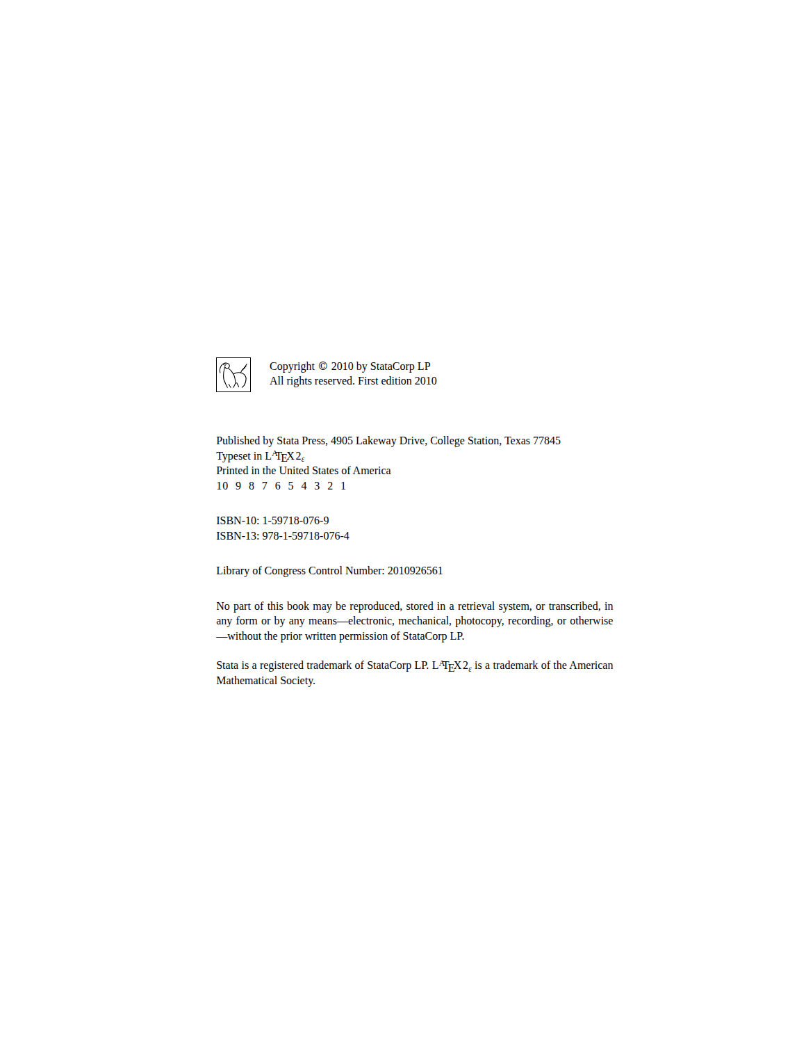Copyright © 2010 by StataCorp LP
All rights reserved. First edition 2010
Published by Stata Press, 4905 Lakeway Drive, College Station, Texas 77845
Typeset in LATEX 2 ε
Printed in the United States of America
10 9 8 7 6 5 4 3 2 1
ISBN-10: 1-59718-076-9
ISBN-13: 978-1-59718-076-4
Library of Congress Control Number: 2010926561
No part of this book may be reproduced, stored in a retrieval system, or transcribed, in any form or by any means—electronic, mechanical, photocopy, recording, or otherwise—without the prior written permission of StataCorp LP.
Stata is a registered trademark of StataCorp LP. LATEX 2 ε is a trademark of the American Mathematical Society.